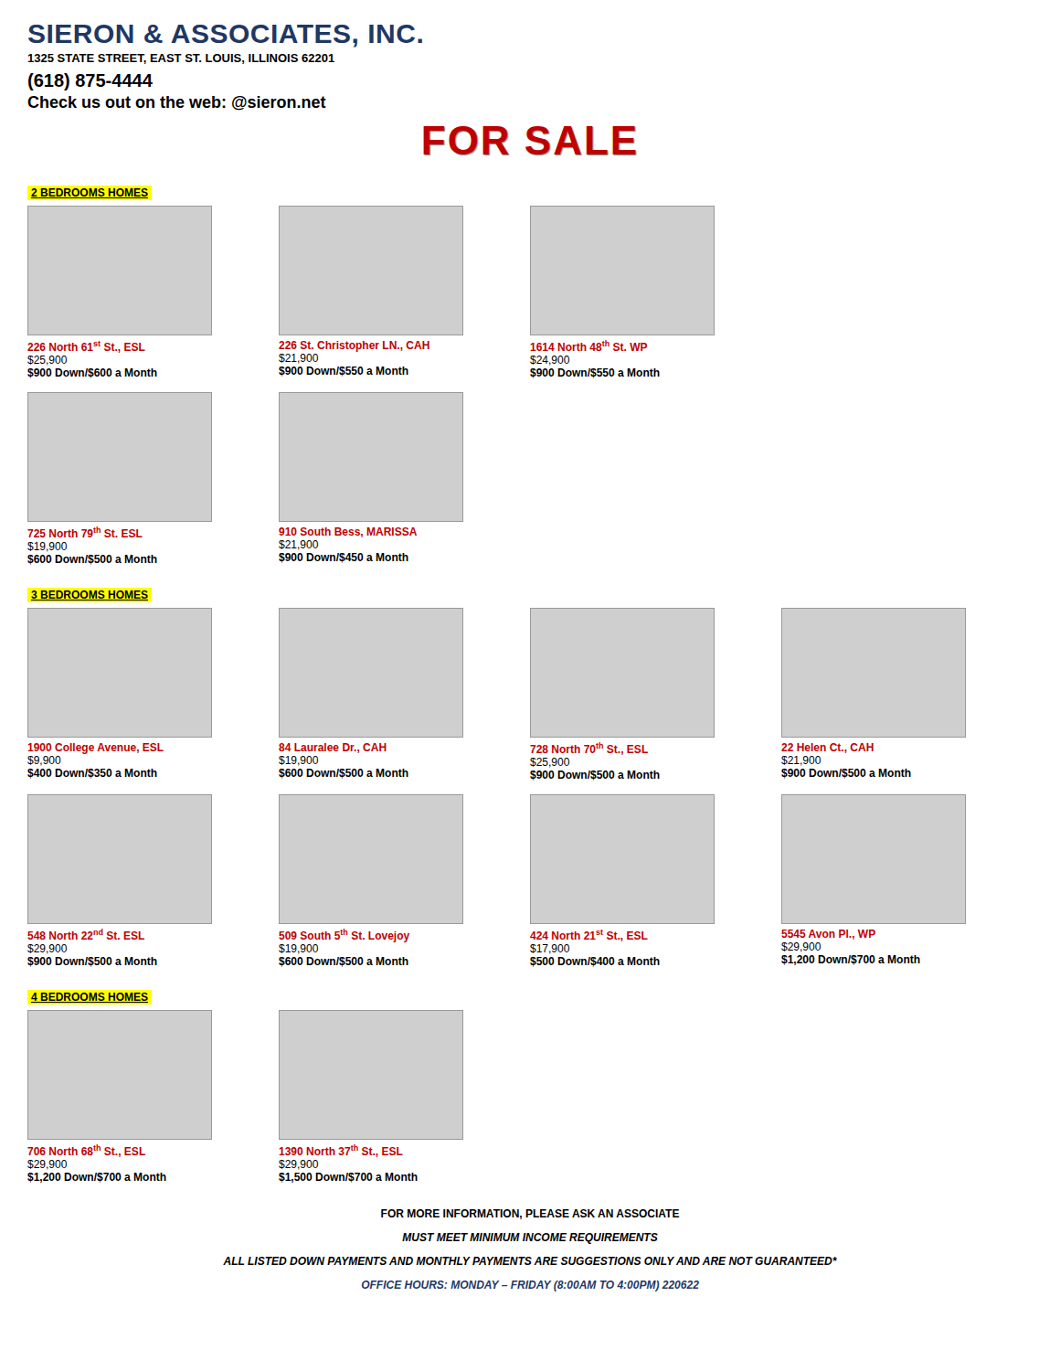SIERON & ASSOCIATES, INC.
1325 STATE STREET, EAST ST. LOUIS, ILLINOIS 62201
(618) 875-4444
Check us out on the web: @sieron.net
FOR SALE
2 BEDROOMS HOMES
| 226 North 61 st St., ESL $25,900 $900 Down/$600 a Month | 226 St. Christopher LN., CAH $21,900 $900 Down/$550 a Month | 1614 North 48 th St. WP $24,900 $900 Down/$550 a Month | |
| 725 North 79 th St. ESL $19,900 $600 Down/$500 a Month | 910 South Bess, MARISSA $21,900 $900 Down/$450 a Month | | |
3 BEDROOMS HOMES
| 1900 College Avenue, ESL $9,900 $400 Down/$350 a Month | 84 Lauralee Dr., CAH $19,900 $600 Down/$500 a Month | 728 North 70 th St., ESL $25,900 $900 Down/$500 a Month | 22 Helen Ct., CAH $21,900 $900 Down/$500 a Month |
| 548 North 22 nd St. ESL $29,900 $900 Down/$500 a Month | 509 South 5 th St. Lovejoy $19,900 $600 Down/$500 a Month | 424 North 21 st St., ESL $17,900 $500 Down/$400 a Month | 5545 Avon Pl., WP $29,900 $1,200 Down/$700 a Month |
4 BEDROOMS HOMES
| 706 North 68 th St., ESL $29,900 $1,200 Down/$700 a Month | 1390 North 37 th St., ESL $29,900 $1,500 Down/$700 a Month | | |
FOR MORE INFORMATION, PLEASE ASK AN ASSOCIATE
MUST MEET MINIMUM INCOME REQUIREMENTS
ALL LISTED DOWN PAYMENTS AND MONTHLY PAYMENTS ARE SUGGESTIONS ONLY AND ARE NOT GUARANTEED*
OFFICE HOURS: MONDAY – FRIDAY (8:00AM TO 4:00PM) 220622